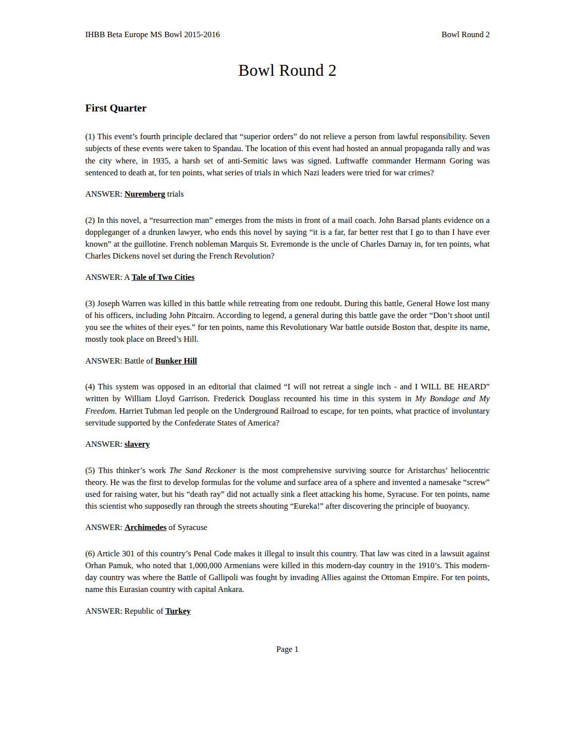IHBB Beta Europe MS Bowl 2015-2016 Bowl Round 2
Bowl Round 2
First Quarter
(1) This event’s fourth principle declared that “superior orders” do not relieve a person from lawful responsibility. Seven subjects of these events were taken to Spandau. The location of this event had hosted an annual propaganda rally and was the city where, in 1935, a harsh set of anti-Semitic laws was signed. Luftwaffe commander Hermann Goring was sentenced to death at, for ten points, what series of trials in which Nazi leaders were tried for war crimes?
ANSWER: Nuremberg trials
(2) In this novel, a “resurrection man” emerges from the mists in front of a mail coach. John Barsad plants evidence on a doppleganger of a drunken lawyer, who ends this novel by saying “it is a far, far better rest that I go to than I have ever known” at the guillotine. French nobleman Marquis St. Evremonde is the uncle of Charles Darnay in, for ten points, what Charles Dickens novel set during the French Revolution?
ANSWER: A Tale of Two Cities
(3) Joseph Warren was killed in this battle while retreating from one redoubt. During this battle, General Howe lost many of his officers, including John Pitcairn. According to legend, a general during this battle gave the order “Don’t shoot until you see the whites of their eyes.” for ten points, name this Revolutionary War battle outside Boston that, despite its name, mostly took place on Breed’s Hill.
ANSWER: Battle of Bunker Hill
(4) This system was opposed in an editorial that claimed “I will not retreat a single inch - and I WILL BE HEARD” written by William Lloyd Garrison. Frederick Douglass recounted his time in this system in My Bondage and My Freedom. Harriet Tubman led people on the Underground Railroad to escape, for ten points, what practice of involuntary servitude supported by the Confederate States of America?
ANSWER: slavery
(5) This thinker’s work The Sand Reckoner is the most comprehensive surviving source for Aristarchus’ heliocentric theory. He was the first to develop formulas for the volume and surface area of a sphere and invented a namesake “screw” used for raising water, but his “death ray” did not actually sink a fleet attacking his home, Syracuse. For ten points, name this scientist who supposedly ran through the streets shouting “Eureka!” after discovering the principle of buoyancy.
ANSWER: Archimedes of Syracuse
(6) Article 301 of this country’s Penal Code makes it illegal to insult this country. That law was cited in a lawsuit against Orhan Pamuk, who noted that 1,000,000 Armenians were killed in this modern-day country in the 1910’s. This modern-day country was where the Battle of Gallipoli was fought by invading Allies against the Ottoman Empire. For ten points, name this Eurasian country with capital Ankara.
ANSWER: Republic of Turkey
Page 1